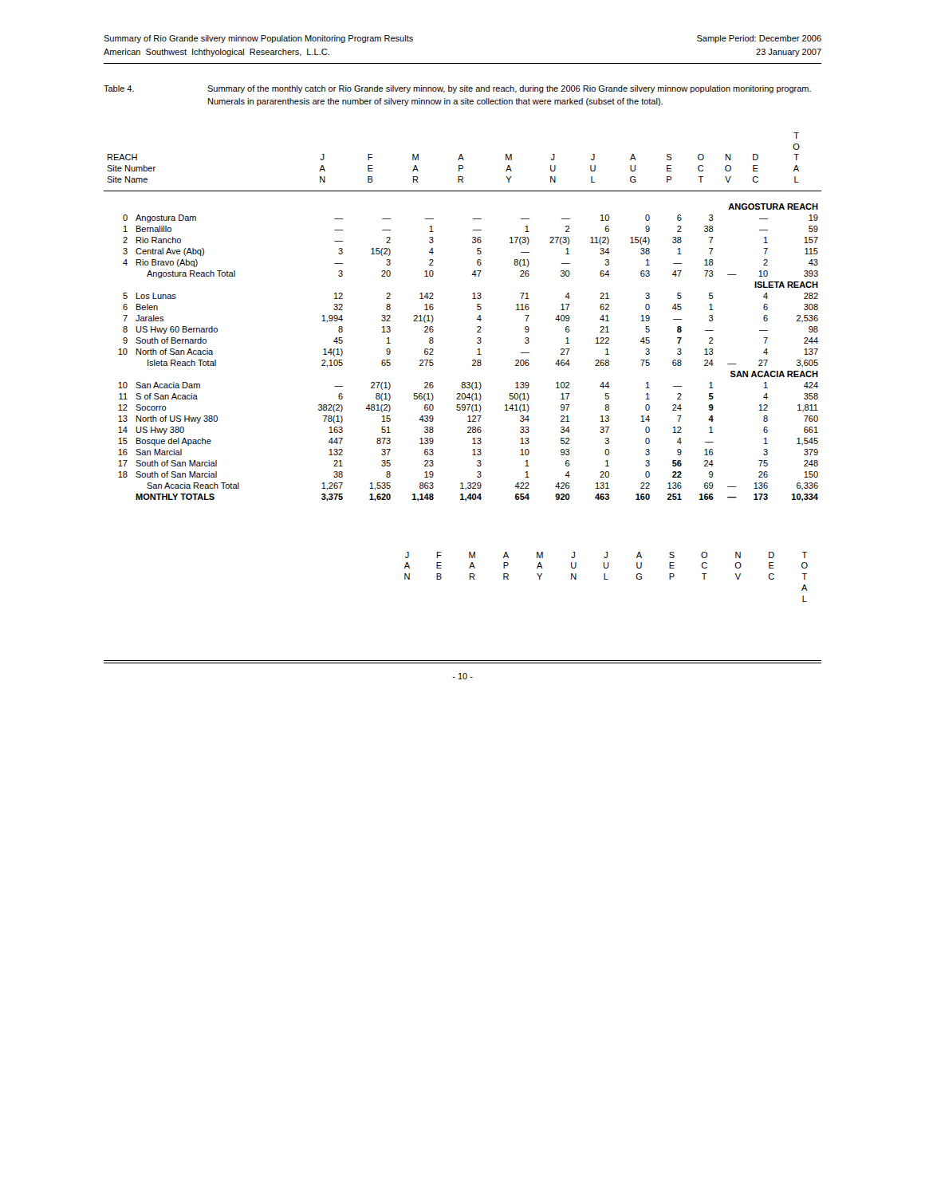Summary of Rio Grande silvery minnow Population Monitoring Program Results
American Southwest Ichthyological Researchers, L.L.C.
Sample Period: December 2006
23 January 2007
Table 4.
Summary of the monthly catch or Rio Grande silvery minnow, by site and reach, during the 2006 Rio Grande silvery minnow population monitoring program. Numerals in pararenthesis are the number of silvery minnow in a site collection that were marked (subset of the total).
| REACH Site Number Site Name | J A N | F E B | M A R | A P R | M A Y | J U N | J U L | A U G | S E P | O C T | N O V | D E C | T O T A L |
| --- | --- | --- | --- | --- | --- | --- | --- | --- | --- | --- | --- | --- | --- |
| ANGOSTURA REACH |
| 0 | Angostura Dam | — | — | — | — | — | — | 10 | 0 | 6 | 3 | | — | 19 |
| 1 | Bernalillo | — | — | 1 | — | 1 | 2 | 6 | 9 | 2 | 38 | | — | 59 |
| 2 | Rio Rancho | — | 2 | 3 | 36 | 17(3) | 27(3) | 11(2) | 15(4) | 38 | 7 | | 1 | 157 |
| 3 | Central Ave (Abq) | 3 | 15(2) | 4 | 5 | — | 1 | 34 | 38 | 1 | 7 | | 7 | 115 |
| 4 | Rio Bravo (Abq) | — | 3 | 2 | 6 | 8(1) | — | 3 | 1 | — | 18 | | 2 | 43 |
| | Angostura Reach Total | 3 | 20 | 10 | 47 | 26 | 30 | 64 | 63 | 47 | 73 | — | 10 | 393 |
| ISLETA REACH |
| 5 | Los Lunas | 12 | 2 | 142 | 13 | 71 | 4 | 21 | 3 | 5 | 5 | | 4 | 282 |
| 6 | Belen | 32 | 8 | 16 | 5 | 116 | 17 | 62 | 0 | 45 | 1 | | 6 | 308 |
| 7 | Jarales | 1,994 | 32 | 21(1) | 4 | 7 | 409 | 41 | 19 | — | 3 | | 6 | 2,536 |
| 8 | US Hwy 60 Bernardo | 8 | 13 | 26 | 2 | 9 | 6 | 21 | 5 | 8 | — | | — | 98 |
| 9 | South of Bernardo | 45 | 1 | 8 | 3 | 3 | 1 | 122 | 45 | 7 | 2 | | 7 | 244 |
| 10 | North of San Acacia | 14(1) | 9 | 62 | 1 | — | 27 | 1 | 3 | 3 | 13 | | 4 | 137 |
| | Isleta Reach Total | 2,105 | 65 | 275 | 28 | 206 | 464 | 268 | 75 | 68 | 24 | — | 27 | 3,605 |
| SAN ACACIA REACH |
| 10 | San Acacia Dam | — | 27(1) | 26 | 83(1) | 139 | 102 | 44 | 1 | — | 1 | | 1 | 424 |
| 11 | S of San Acacia | 6 | 8(1) | 56(1) | 204(1) | 50(1) | 17 | 5 | 1 | 2 | 5 | | 4 | 358 |
| 12 | Socorro | 382(2) | 481(2) | 60 | 597(1) | 141(1) | 97 | 8 | 0 | 24 | 9 | | 12 | 1,811 |
| 13 | North of US Hwy 380 | 78(1) | 15 | 439 | 127 | 34 | 21 | 13 | 14 | 7 | 4 | | 8 | 760 |
| 14 | US Hwy 380 | 163 | 51 | 38 | 286 | 33 | 34 | 37 | 0 | 12 | 1 | | 6 | 661 |
| 15 | Bosque del Apache | 447 | 873 | 139 | 13 | 13 | 52 | 3 | 0 | 4 | — | | 1 | 1,545 |
| 16 | San Marcial | 132 | 37 | 63 | 13 | 10 | 93 | 0 | 3 | 9 | 16 | | 3 | 379 |
| 17 | South of San Marcial | 21 | 35 | 23 | 3 | 1 | 6 | 1 | 3 | 56 | 24 | | 75 | 248 |
| 18 | South of San Marcial | 38 | 8 | 19 | 3 | 1 | 4 | 20 | 0 | 22 | 9 | | 26 | 150 |
| | San Acacia Reach Total | 1,267 | 1,535 | 863 | 1,329 | 422 | 426 | 131 | 22 | 136 | 69 | — | 136 | 6,336 |
| | MONTHLY TOTALS | 3,375 | 1,620 | 1,148 | 1,404 | 654 | 920 | 463 | 160 | 251 | 166 | — | 173 | 10,334 |
| | J A N | F E B | M A R | A P R | M A Y | J U N | J U L | A U G | S E P | O C T | N O V | D E C | T O T A L |
- 10 -